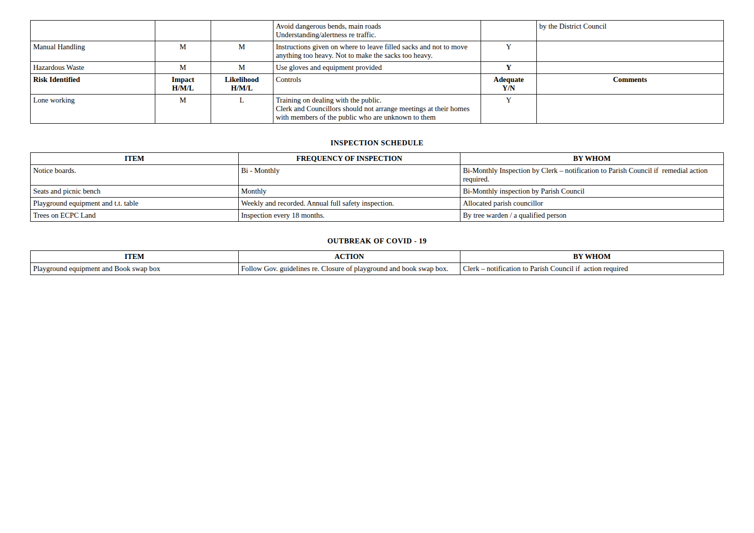| | | | Avoid dangerous bends, main roads Understanding/alertness re traffic. | | by the District Council |
| Manual Handling | M | M | Instructions given on where to leave filled sacks and not to move anything too heavy. Not to make the sacks too heavy. | Y | |
| Hazardous Waste | M | M | Use gloves and equipment provided | Y | |
| Risk Identified | Impact H/M/L | Likelihood H/M/L | Controls | Adequate Y/N | Comments |
| Lone working | M | L | Training on dealing with the public. Clerk and Councillors should not arrange meetings at their homes with members of the public who are unknown to them | Y | |
INSPECTION SCHEDULE
| ITEM | FREQUENCY OF INSPECTION | BY WHOM |
| --- | --- | --- |
| Notice boards. | Bi - Monthly | Bi-Monthly Inspection by Clerk – notification to Parish Council if remedial action required. |
| Seats and picnic bench | Monthly | Bi-Monthly inspection by Parish Council |
| Playground equipment and t.t. table | Weekly and recorded. Annual full safety inspection. | Allocated parish councillor |
| Trees on ECPC Land | Inspection every 18 months. | By tree warden / a qualified person |
OUTBREAK OF COVID - 19
| ITEM | ACTION | BY WHOM |
| --- | --- | --- |
| Playground equipment and Book swap box | Follow Gov. guidelines re. Closure of playground and book swap box. | Clerk – notification to Parish Council if action required |